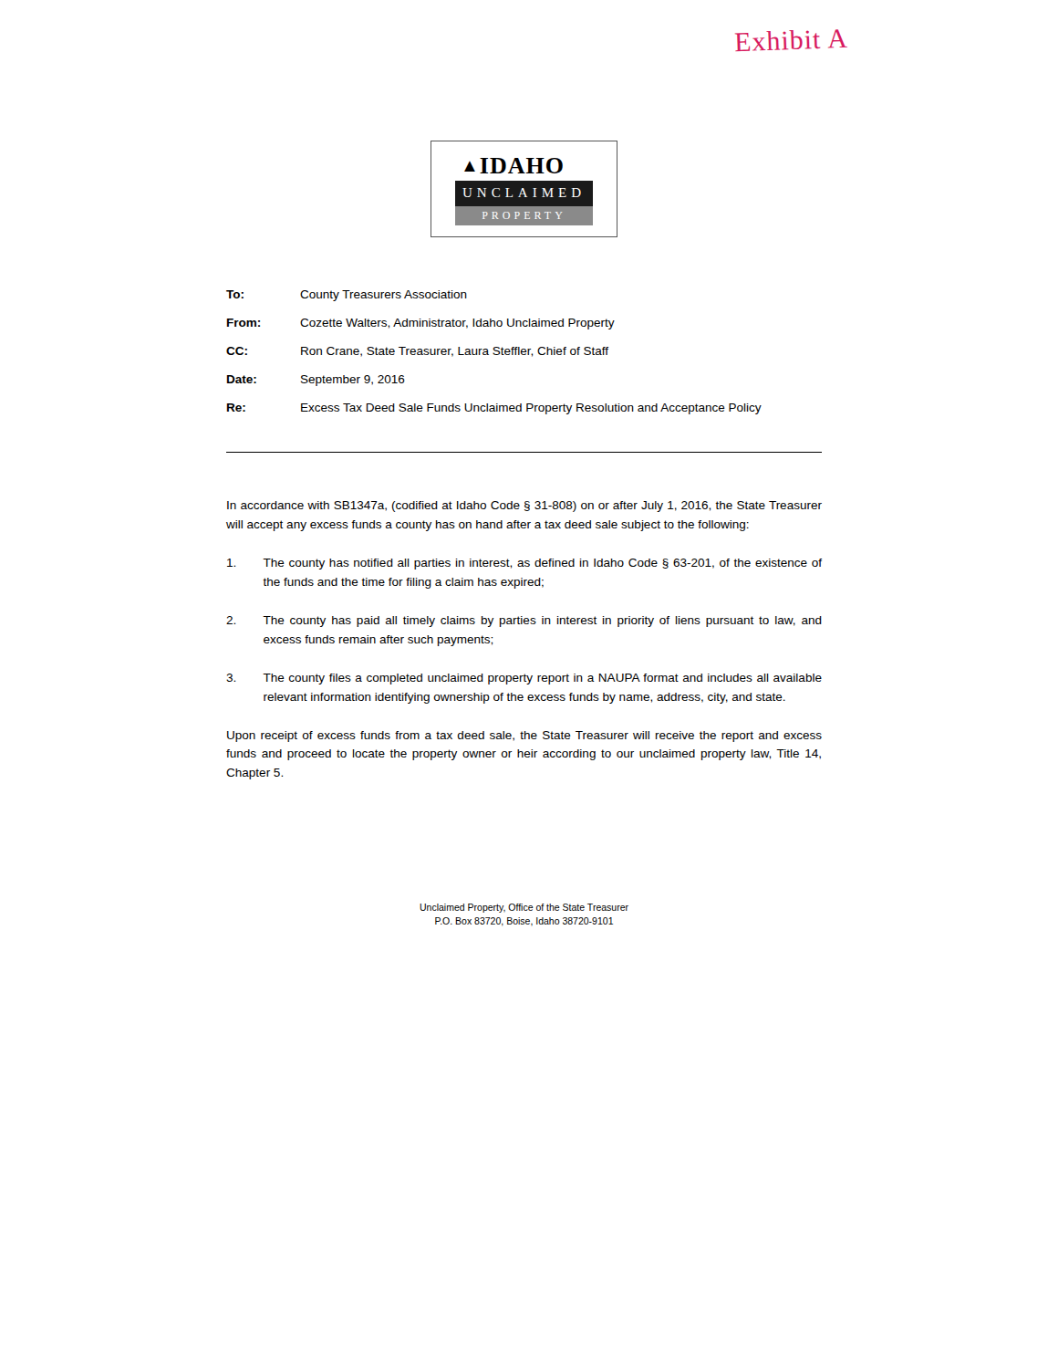Exhibit A
▲IDAHO
UNCLAIMED
PROPERTY
| To: | County Treasurers Association |
| From: | Cozette Walters, Administrator, Idaho Unclaimed Property |
| CC: | Ron Crane, State Treasurer, Laura Steffler, Chief of Staff |
| Date: | September 9, 2016 |
| Re: | Excess Tax Deed Sale Funds Unclaimed Property Resolution and Acceptance Policy |
In accordance with SB1347a, (codified at Idaho Code § 31-808) on or after July 1, 2016, the State Treasurer will accept any excess funds a county has on hand after a tax deed sale subject to the following:
1.
The county has notified all parties in interest, as defined in Idaho Code § 63-201, of the existence of the funds and the time for filing a claim has expired;
2.
The county has paid all timely claims by parties in interest in priority of liens pursuant to law, and excess funds remain after such payments;
3.
The county files a completed unclaimed property report in a NAUPA format and includes all available relevant information identifying ownership of the excess funds by name, address, city, and state.
Upon receipt of excess funds from a tax deed sale, the State Treasurer will receive the report and excess funds and proceed to locate the property owner or heir according to our unclaimed property law, Title 14, Chapter 5.
Unclaimed Property, Office of the State Treasurer
P.O. Box 83720, Boise, Idaho 38720-9101